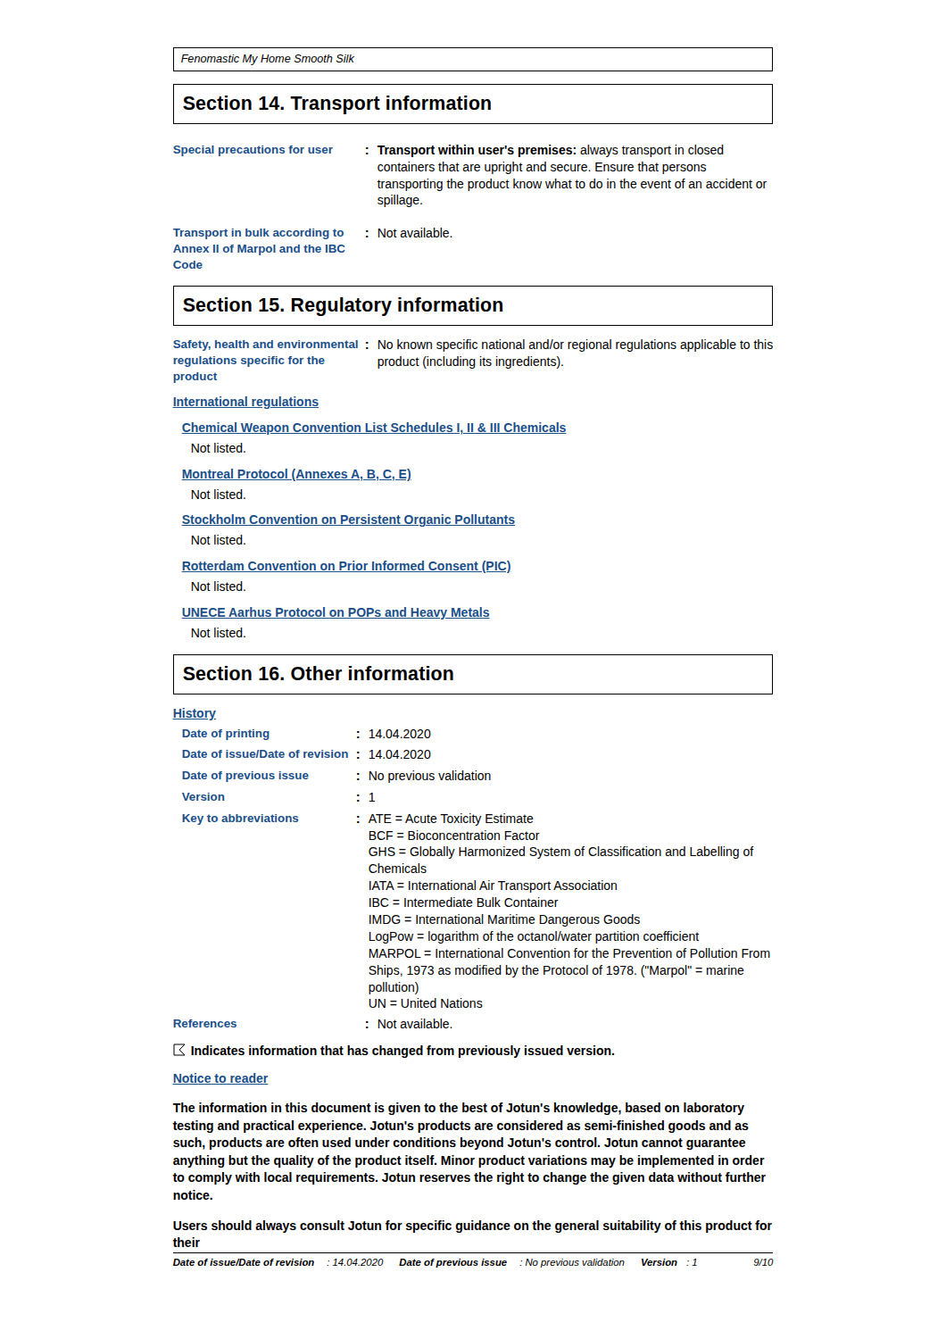Fenomastic My Home Smooth Silk
Section 14. Transport information
Special precautions for user
:
Transport within user's premises: always transport in closed containers that are upright and secure. Ensure that persons transporting the product know what to do in the event of an accident or spillage.
Transport in bulk according to Annex II of Marpol and the IBC Code
:
Not available.
Section 15. Regulatory information
Safety, health and environmental regulations specific for the product
:
No known specific national and/or regional regulations applicable to this product (including its ingredients).
International regulations
Chemical Weapon Convention List Schedules I, II & III Chemicals
Not listed.
Montreal Protocol (Annexes A, B, C, E)
Not listed.
Stockholm Convention on Persistent Organic Pollutants
Not listed.
Rotterdam Convention on Prior Informed Consent (PIC)
Not listed.
UNECE Aarhus Protocol on POPs and Heavy Metals
Not listed.
Section 16. Other information
History
Date of printing
:
14.04.2020
Date of issue/Date of revision
:
14.04.2020
Date of previous issue
:
No previous validation
Version
:
1
Key to abbreviations
:
ATE = Acute Toxicity Estimate
BCF = Bioconcentration Factor
GHS = Globally Harmonized System of Classification and Labelling of Chemicals
IATA = International Air Transport Association
IBC = Intermediate Bulk Container
IMDG = International Maritime Dangerous Goods
LogPow = logarithm of the octanol/water partition coefficient
MARPOL = International Convention for the Prevention of Pollution From Ships, 1973 as modified by the Protocol of 1978. ("Marpol" = marine pollution)
UN = United Nations
References
:
Not available.
Indicates information that has changed from previously issued version.
Notice to reader
The information in this document is given to the best of Jotun's knowledge, based on laboratory testing and practical experience. Jotun's products are considered as semi-finished goods and as such, products are often used under conditions beyond Jotun's control. Jotun cannot guarantee anything but the quality of the product itself. Minor product variations may be implemented in order to comply with local requirements. Jotun reserves the right to change the given data without further notice.
Users should always consult Jotun for specific guidance on the general suitability of this product for their
Date of issue/Date of revision : 14.04.2020 Date of previous issue : No previous validation Version : 1 9/10